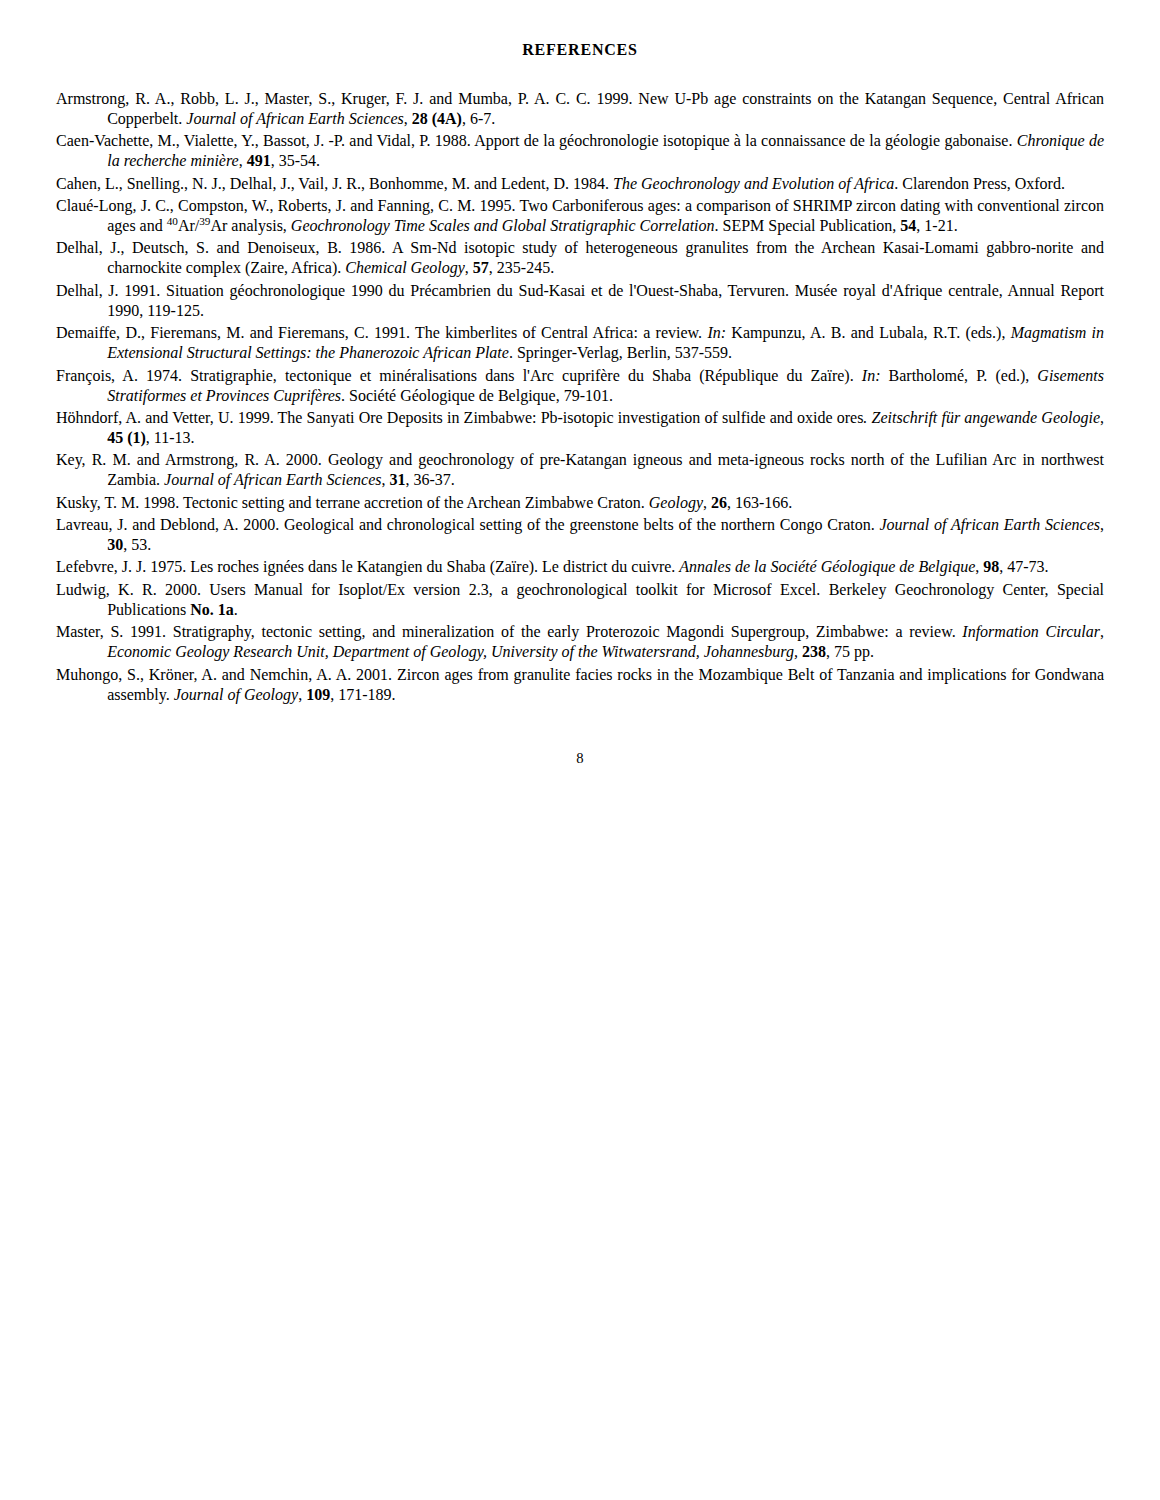REFERENCES
Armstrong, R. A., Robb, L. J., Master, S., Kruger, F. J. and Mumba, P. A. C. C. 1999. New U-Pb age constraints on the Katangan Sequence, Central African Copperbelt. Journal of African Earth Sciences, 28 (4A), 6-7.
Caen-Vachette, M., Vialette, Y., Bassot, J. -P. and Vidal, P. 1988. Apport de la géochronologie isotopique à la connaissance de la géologie gabonaise. Chronique de la recherche minière, 491, 35-54.
Cahen, L., Snelling., N. J., Delhal, J., Vail, J. R., Bonhomme, M. and Ledent, D. 1984. The Geochronology and Evolution of Africa. Clarendon Press, Oxford.
Claué-Long, J. C., Compston, W., Roberts, J. and Fanning, C. M. 1995. Two Carboniferous ages: a comparison of SHRIMP zircon dating with conventional zircon ages and 40Ar/39Ar analysis, Geochronology Time Scales and Global Stratigraphic Correlation. SEPM Special Publication, 54, 1-21.
Delhal, J., Deutsch, S. and Denoiseux, B. 1986. A Sm-Nd isotopic study of heterogeneous granulites from the Archean Kasai-Lomami gabbro-norite and charnockite complex (Zaire, Africa). Chemical Geology, 57, 235-245.
Delhal, J. 1991. Situation géochronologique 1990 du Précambrien du Sud-Kasai et de l'Ouest-Shaba, Tervuren. Musée royal d'Afrique centrale, Annual Report 1990, 119-125.
Demaiffe, D., Fieremans, M. and Fieremans, C. 1991. The kimberlites of Central Africa: a review. In: Kampunzu, A. B. and Lubala, R.T. (eds.), Magmatism in Extensional Structural Settings: the Phanerozoic African Plate. Springer-Verlag, Berlin, 537-559.
François, A. 1974. Stratigraphie, tectonique et minéralisations dans l'Arc cuprifère du Shaba (République du Zaïre). In: Bartholomé, P. (ed.), Gisements Stratiformes et Provinces Cuprifères. Société Géologique de Belgique, 79-101.
Höhndorf, A. and Vetter, U. 1999. The Sanyati Ore Deposits in Zimbabwe: Pb-isotopic investigation of sulfide and oxide ores. Zeitschrift für angewande Geologie, 45 (1), 11-13.
Key, R. M. and Armstrong, R. A. 2000. Geology and geochronology of pre-Katangan igneous and meta-igneous rocks north of the Lufilian Arc in northwest Zambia. Journal of African Earth Sciences, 31, 36-37.
Kusky, T. M. 1998. Tectonic setting and terrane accretion of the Archean Zimbabwe Craton. Geology, 26, 163-166.
Lavreau, J. and Deblond, A. 2000. Geological and chronological setting of the greenstone belts of the northern Congo Craton. Journal of African Earth Sciences, 30, 53.
Lefebvre, J. J. 1975. Les roches ignées dans le Katangien du Shaba (Zaïre). Le district du cuivre. Annales de la Société Géologique de Belgique, 98, 47-73.
Ludwig, K. R. 2000. Users Manual for Isoplot/Ex version 2.3, a geochronological toolkit for Microsof Excel. Berkeley Geochronology Center, Special Publications No. 1a.
Master, S. 1991. Stratigraphy, tectonic setting, and mineralization of the early Proterozoic Magondi Supergroup, Zimbabwe: a review. Information Circular, Economic Geology Research Unit, Department of Geology, University of the Witwatersrand, Johannesburg, 238, 75 pp.
Muhongo, S., Kröner, A. and Nemchin, A. A. 2001. Zircon ages from granulite facies rocks in the Mozambique Belt of Tanzania and implications for Gondwana assembly. Journal of Geology, 109, 171-189.
8